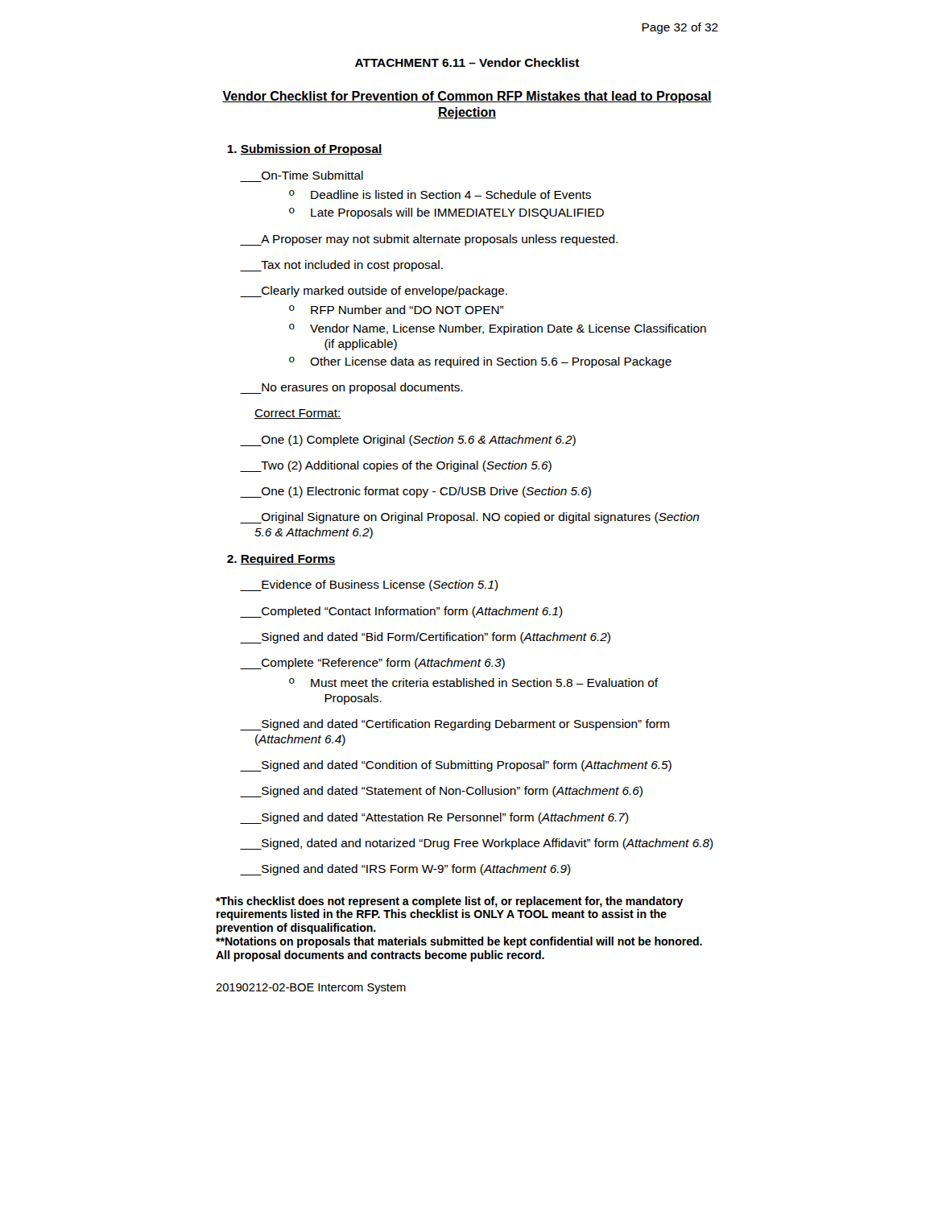Page 32 of 32
ATTACHMENT 6.11 – Vendor Checklist
Vendor Checklist for Prevention of Common RFP Mistakes that lead to Proposal Rejection
Submission of Proposal
On-Time Submittal
Deadline is listed in Section 4 – Schedule of Events
Late Proposals will be IMMEDIATELY DISQUALIFIED
A Proposer may not submit alternate proposals unless requested.
Tax not included in cost proposal.
Clearly marked outside of envelope/package.
RFP Number and “DO NOT OPEN”
Vendor Name, License Number, Expiration Date & License Classification (if applicable)
Other License data as required in Section 5.6 – Proposal Package
No erasures on proposal documents.
Correct Format:
One (1) Complete Original (Section 5.6 & Attachment 6.2)
Two (2) Additional copies of the Original (Section 5.6)
One (1) Electronic format copy - CD/USB Drive (Section 5.6)
Original Signature on Original Proposal. NO copied or digital signatures (Section 5.6 & Attachment 6.2)
Required Forms
Evidence of Business License (Section 5.1)
Completed “Contact Information” form (Attachment 6.1)
Signed and dated “Bid Form/Certification” form (Attachment 6.2)
Complete “Reference” form (Attachment 6.3)
Must meet the criteria established in Section 5.8 – Evaluation of Proposals.
Signed and dated “Certification Regarding Debarment or Suspension” form (Attachment 6.4)
Signed and dated “Condition of Submitting Proposal” form (Attachment 6.5)
Signed and dated “Statement of Non-Collusion” form (Attachment 6.6)
Signed and dated “Attestation Re Personnel” form (Attachment 6.7)
Signed, dated and notarized “Drug Free Workplace Affidavit” form (Attachment 6.8)
Signed and dated “IRS Form W-9” form (Attachment 6.9)
*This checklist does not represent a complete list of, or replacement for, the mandatory requirements listed in the RFP. This checklist is ONLY A TOOL meant to assist in the prevention of disqualification.
**Notations on proposals that materials submitted be kept confidential will not be honored. All proposal documents and contracts become public record.
20190212-02-BOE Intercom System